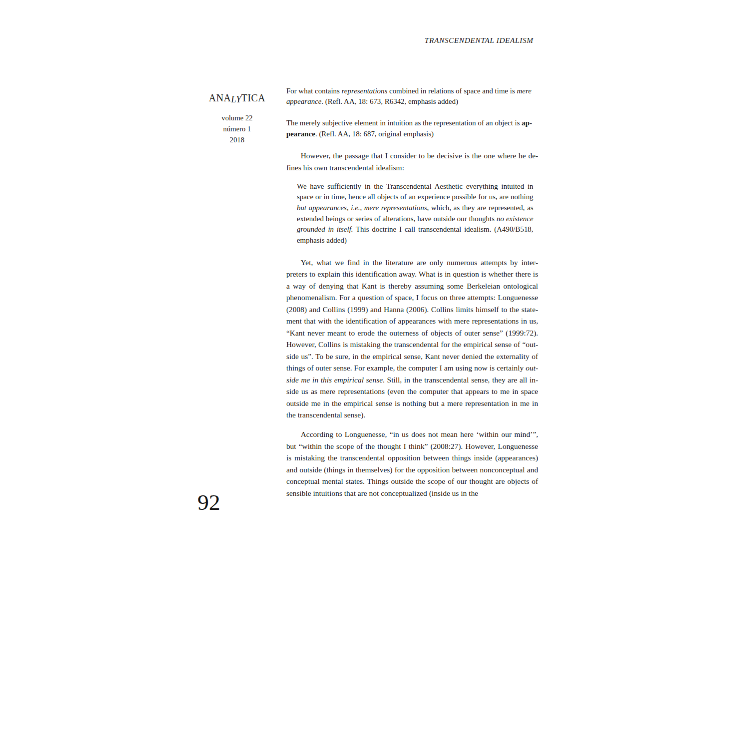TRANSCENDENTAL IDEALISM
ANA ly TICA
volume 22
número 1
2018
For what contains representations combined in relations of space and time is mere appearance. (Refl. AA, 18: 673, R6342, emphasis added)
The merely subjective element in intuition as the representation of an object is appearance. (Refl. AA, 18: 687, original emphasis)
However, the passage that I consider to be decisive is the one where he defines his own transcendental idealism:
We have sufficiently in the Transcendental Aesthetic everything intuited in space or in time, hence all objects of an experience possible for us, are nothing but appearances, i.e., mere representations, which, as they are represented, as extended beings or series of alterations, have outside our thoughts no existence grounded in itself. This doctrine I call transcendental idealism. (A490/B518, emphasis added)
Yet, what we find in the literature are only numerous attempts by interpreters to explain this identification away. What is in question is whether there is a way of denying that Kant is thereby assuming some Berkeleian ontological phenomenalism. For a question of space, I focus on three attempts: Longuenesse (2008) and Collins (1999) and Hanna (2006). Collins limits himself to the statement that with the identification of appearances with mere representations in us, “Kant never meant to erode the outerness of objects of outer sense” (1999:72). However, Collins is mistaking the transcendental for the empirical sense of “outside us”. To be sure, in the empirical sense, Kant never denied the externality of things of outer sense. For example, the computer I am using now is certainly outside me in this empirical sense. Still, in the transcendental sense, they are all inside us as mere representations (even the computer that appears to me in space outside me in the empirical sense is nothing but a mere representation in me in the transcendental sense).
According to Longuenesse, “in us does not mean here ‘within our mind’”, but “within the scope of the thought I think” (2008:27). However, Longuenesse is mistaking the transcendental opposition between things inside (appearances) and outside (things in themselves) for the opposition between nonconceptual and conceptual mental states. Things outside the scope of our thought are objects of sensible intuitions that are not conceptualized (inside us in the
92